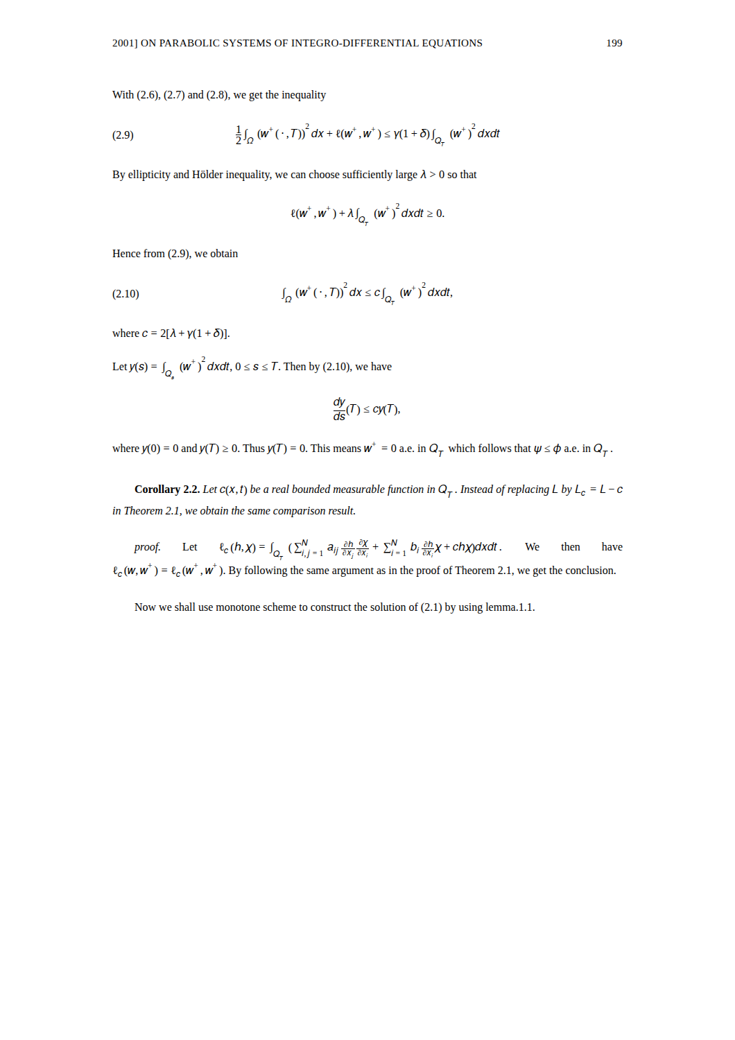2001] ON PARABOLIC SYSTEMS OF INTEGRO-DIFFERENTIAL EQUATIONS 199
With (2.6), (2.7) and (2.8), we get the inequality
(2.9) 12 ∫Ω (w+(⋅,T)) 2 dx + ℓ(w+,w+) ≤ γ(1+δ) ∫QT (w+)2 dxdt
By ellipticity and Hölder inequality, we can choose sufficiently large λ>0 so that
ℓ(w+,w+) + λ ∫QT (w+)2 dxdt ≥0.
Hence from (2.9), we obtain
(2.10) ∫Ω (w+(⋅,T)) 2 dx ≤ c ∫QT (w+)2 dxdt,
where c=2[λ+γ(1+δ)].
Let y(s)=∫Qs(w+)2dxdt, 0≤s≤T. Then by (2.10), we have
dyds (T) ≤ cy(T),
where y(0)=0 and y(T)≥0. Thus y(T)=0. This means w+=0 a.e. in QT which follows that ψ≤ϕ a.e. in QT.
Corollary 2.2. Let c(x,t) be a real bounded measurable function in QT. Instead of replacing L by Lc=L−c in Theorem 2.1, we obtain the same comparison result.
proof. Let ℓc(h,χ) = ∫QT ( ∑i,j=1N aij ∂h∂xj ∂χ∂xi + ∑i=1N bi ∂h∂xi χ + chχ ) dxdt. We then have ℓc(w,w+)=ℓc(w+,w+). By following the same argument as in the proof of Theorem 2.1, we get the conclusion.
Now we shall use monotone scheme to construct the solution of (2.1) by using lemma.1.1.